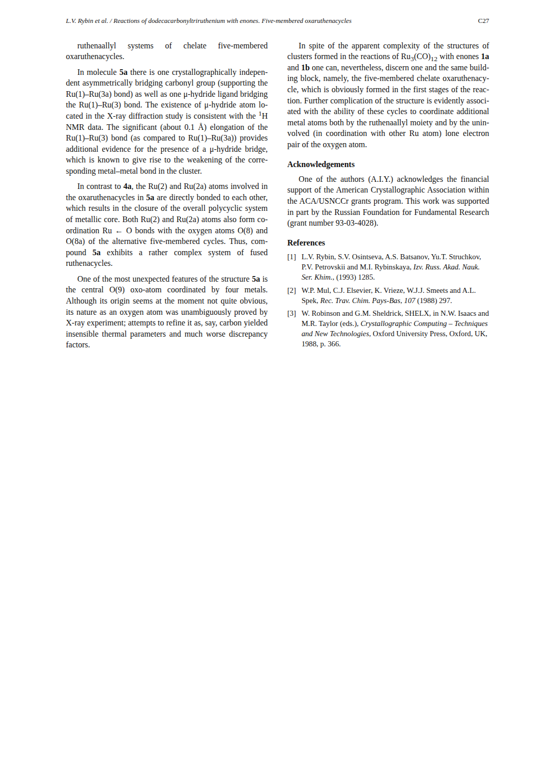L.V. Rybin et al. / Reactions of dodecacarbonyltriruthenium with enones. Five-membered oxaruthenacycles C27
ruthenaallyl systems of chelate five-membered oxaruthenacycles.
In molecule 5a there is one crystallographically independent asymmetrically bridging carbonyl group (supporting the Ru(1)–Ru(3a) bond) as well as one μ-hydride ligand bridging the Ru(1)–Ru(3) bond. The existence of μ-hydride atom located in the X-ray diffraction study is consistent with the 1H NMR data. The significant (about 0.1 Å) elongation of the Ru(1)–Ru(3) bond (as compared to Ru(1)–Ru(3a)) provides additional evidence for the presence of a μ-hydride bridge, which is known to give rise to the weakening of the corresponding metal–metal bond in the cluster.
In contrast to 4a, the Ru(2) and Ru(2a) atoms involved in the oxaruthenacycles in 5a are directly bonded to each other, which results in the closure of the overall polycyclic system of metallic core. Both Ru(2) and Ru(2a) atoms also form coordination Ru ← O bonds with the oxygen atoms O(8) and O(8a) of the alternative five-membered cycles. Thus, compound 5a exhibits a rather complex system of fused ruthenacycles.
One of the most unexpected features of the structure 5a is the central O(9) oxo-atom coordinated by four metals. Although its origin seems at the moment not quite obvious, its nature as an oxygen atom was unambiguously proved by X-ray experiment; attempts to refine it as, say, carbon yielded insensible thermal parameters and much worse discrepancy factors.
In spite of the apparent complexity of the structures of clusters formed in the reactions of Ru3(CO)12 with enones 1a and 1b one can, nevertheless, discern one and the same building block, namely, the five-membered chelate oxaruthenacycle, which is obviously formed in the first stages of the reaction. Further complication of the structure is evidently associated with the ability of these cycles to coordinate additional metal atoms both by the ruthenaallyl moiety and by the uninvolved (in coordination with other Ru atom) lone electron pair of the oxygen atom.
Acknowledgements
One of the authors (A.I.Y.) acknowledges the financial support of the American Crystallographic Association within the ACA/USNCCr grants program. This work was supported in part by the Russian Foundation for Fundamental Research (grant number 93-03-4028).
References
[1] L.V. Rybin, S.V. Osintseva, A.S. Batsanov, Yu.T. Struchkov, P.V. Petrovskii and M.I. Rybinskaya, Izv. Russ. Akad. Nauk. Ser. Khim., (1993) 1285.
[2] W.P. Mul, C.J. Elsevier, K. Vrieze, W.J.J. Smeets and A.L. Spek, Rec. Trav. Chim. Pays-Bas, 107 (1988) 297.
[3] W. Robinson and G.M. Sheldrick, SHELX, in N.W. Isaacs and M.R. Taylor (eds.), Crystallographic Computing – Techniques and New Technologies, Oxford University Press, Oxford, UK, 1988, p. 366.